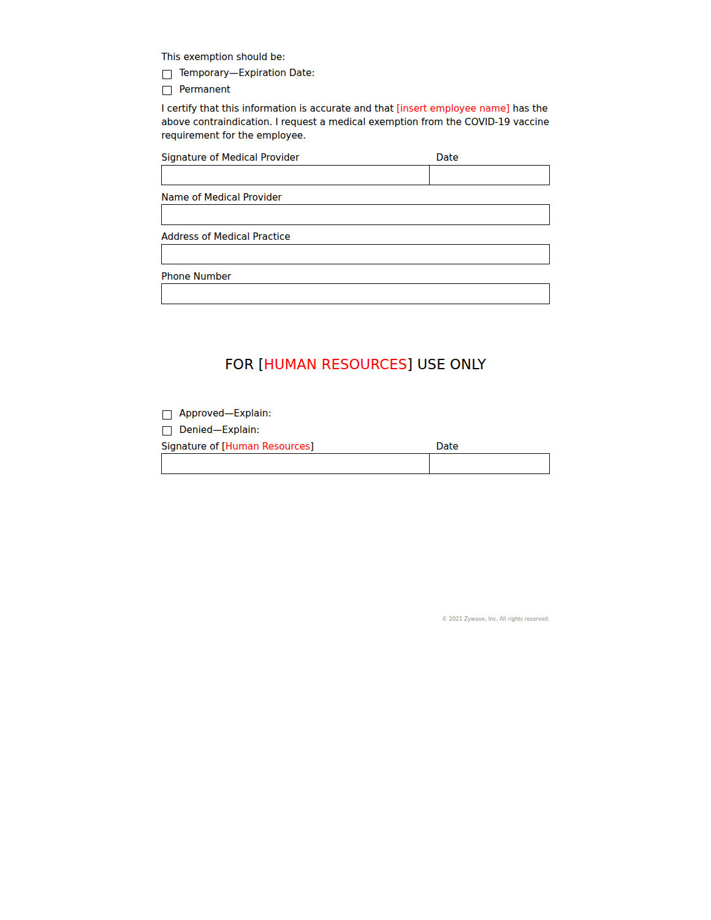This exemption should be:
Temporary—Expiration Date:
Permanent
I certify that this information is accurate and that [insert employee name] has the above contraindication. I request a medical exemption from the COVID-19 vaccine requirement for the employee.
Signature of Medical Provider Date
Name of Medical Provider
Address of Medical Practice
Phone Number
FOR [HUMAN RESOURCES] USE ONLY
Approved—Explain:
Denied—Explain:
Signature of [Human Resources] Date
© 2021 Zywave, Inc. All rights reserved.